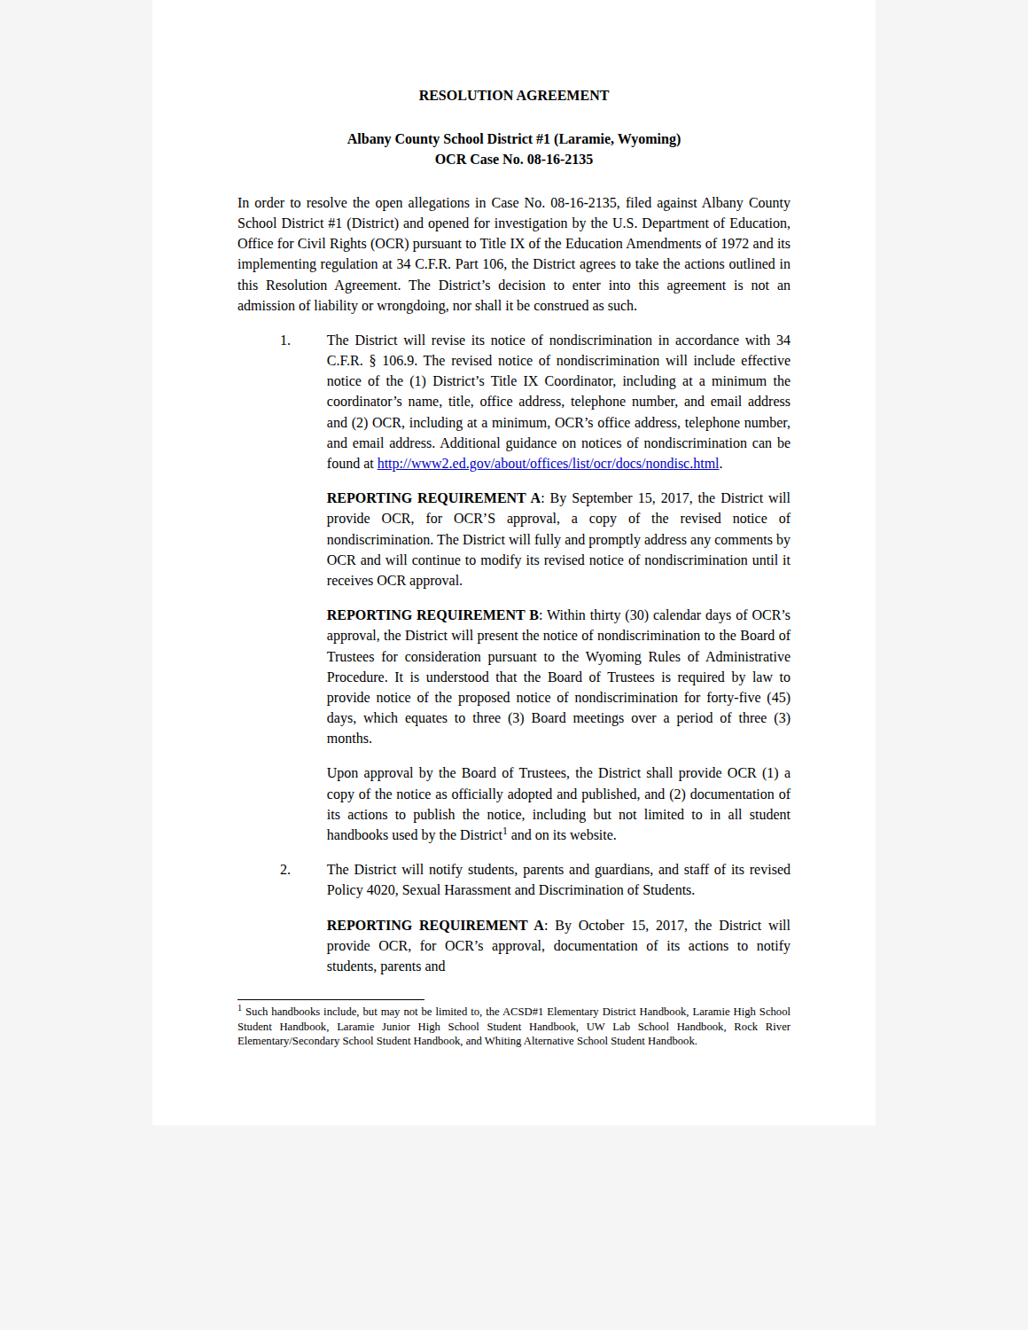RESOLUTION AGREEMENT
Albany County School District #1 (Laramie, Wyoming)
OCR Case No. 08-16-2135
In order to resolve the open allegations in Case No. 08-16-2135, filed against Albany County School District #1 (District) and opened for investigation by the U.S. Department of Education, Office for Civil Rights (OCR) pursuant to Title IX of the Education Amendments of 1972 and its implementing regulation at 34 C.F.R. Part 106, the District agrees to take the actions outlined in this Resolution Agreement. The District’s decision to enter into this agreement is not an admission of liability or wrongdoing, nor shall it be construed as such.
The District will revise its notice of nondiscrimination in accordance with 34 C.F.R. § 106.9. The revised notice of nondiscrimination will include effective notice of the (1) District’s Title IX Coordinator, including at a minimum the coordinator’s name, title, office address, telephone number, and email address and (2) OCR, including at a minimum, OCR’s office address, telephone number, and email address. Additional guidance on notices of nondiscrimination can be found at http://www2.ed.gov/about/offices/list/ocr/docs/nondisc.html.
REPORTING REQUIREMENT A: By September 15, 2017, the District will provide OCR, for OCR’S approval, a copy of the revised notice of nondiscrimination. The District will fully and promptly address any comments by OCR and will continue to modify its revised notice of nondiscrimination until it receives OCR approval.
REPORTING REQUIREMENT B: Within thirty (30) calendar days of OCR’s approval, the District will present the notice of nondiscrimination to the Board of Trustees for consideration pursuant to the Wyoming Rules of Administrative Procedure. It is understood that the Board of Trustees is required by law to provide notice of the proposed notice of nondiscrimination for forty-five (45) days, which equates to three (3) Board meetings over a period of three (3) months.
Upon approval by the Board of Trustees, the District shall provide OCR (1) a copy of the notice as officially adopted and published, and (2) documentation of its actions to publish the notice, including but not limited to in all student handbooks used by the District1 and on its website.
The District will notify students, parents and guardians, and staff of its revised Policy 4020, Sexual Harassment and Discrimination of Students.
REPORTING REQUIREMENT A: By October 15, 2017, the District will provide OCR, for OCR’s approval, documentation of its actions to notify students, parents and
1 Such handbooks include, but may not be limited to, the ACSD#1 Elementary District Handbook, Laramie High School Student Handbook, Laramie Junior High School Student Handbook, UW Lab School Handbook, Rock River Elementary/Secondary School Student Handbook, and Whiting Alternative School Student Handbook.